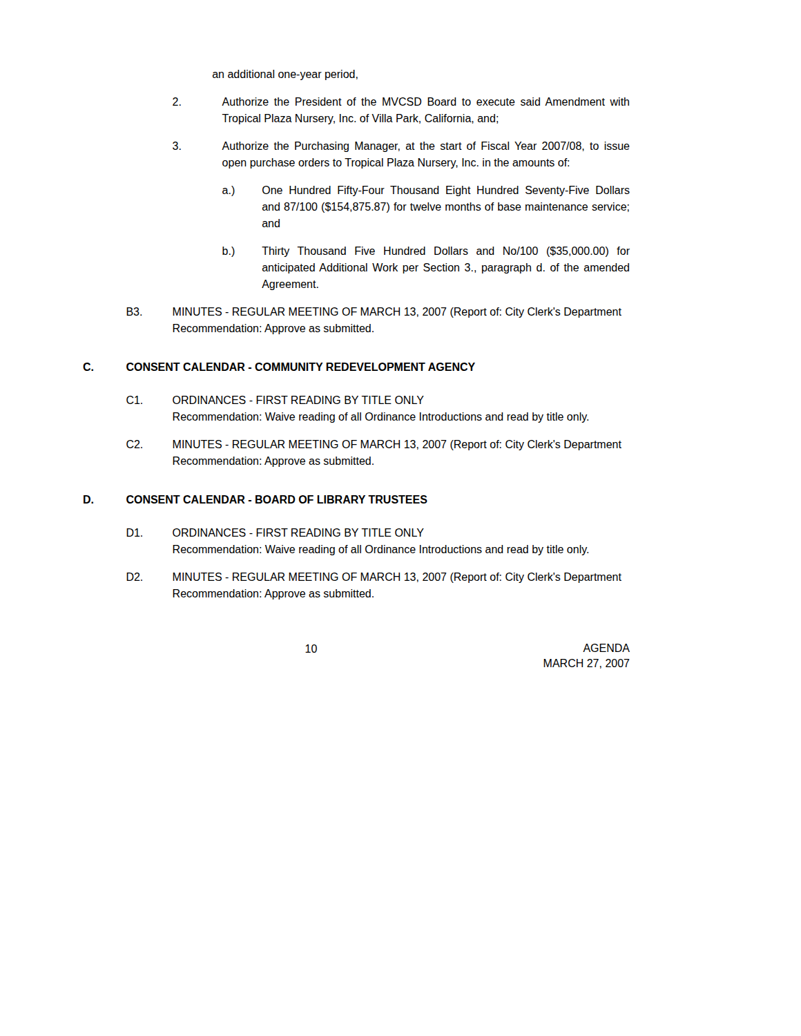an additional one-year period,
2.
Authorize the President of the MVCSD Board to execute said Amendment with Tropical Plaza Nursery, Inc. of Villa Park, California, and;
3.
Authorize the Purchasing Manager, at the start of Fiscal Year 2007/08, to issue open purchase orders to Tropical Plaza Nursery, Inc. in the amounts of:
a.)
One Hundred Fifty-Four Thousand Eight Hundred Seventy-Five Dollars and 87/100 ($154,875.87) for twelve months of base maintenance service; and
b.)
Thirty Thousand Five Hundred Dollars and No/100 ($35,000.00) for anticipated Additional Work per Section 3., paragraph d. of the amended Agreement.
B3.
MINUTES - REGULAR MEETING OF MARCH 13, 2007 (Report of: City Clerk's Department
Recommendation: Approve as submitted.
C.
CONSENT CALENDAR - COMMUNITY REDEVELOPMENT AGENCY
C1.
ORDINANCES - FIRST READING BY TITLE ONLY
Recommendation: Waive reading of all Ordinance Introductions and read by title only.
C2.
MINUTES - REGULAR MEETING OF MARCH 13, 2007 (Report of: City Clerk's Department
Recommendation: Approve as submitted.
D.
CONSENT CALENDAR - BOARD OF LIBRARY TRUSTEES
D1.
ORDINANCES - FIRST READING BY TITLE ONLY
Recommendation: Waive reading of all Ordinance Introductions and read by title only.
D2.
MINUTES - REGULAR MEETING OF MARCH 13, 2007 (Report of: City Clerk's Department
Recommendation: Approve as submitted.
10
AGENDA
MARCH 27, 2007